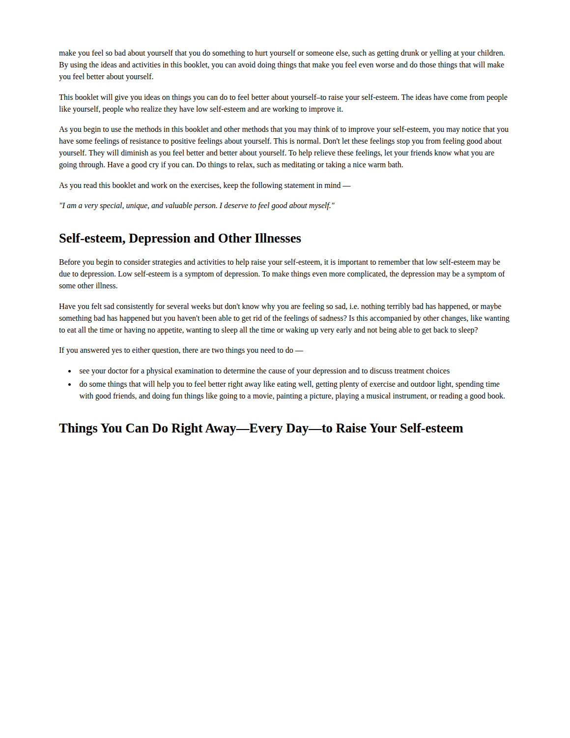make you feel so bad about yourself that you do something to hurt yourself or someone else, such as getting drunk or yelling at your children. By using the ideas and activities in this booklet, you can avoid doing things that make you feel even worse and do those things that will make you feel better about yourself.
This booklet will give you ideas on things you can do to feel better about yourself–to raise your self-esteem. The ideas have come from people like yourself, people who realize they have low self-esteem and are working to improve it.
As you begin to use the methods in this booklet and other methods that you may think of to improve your self-esteem, you may notice that you have some feelings of resistance to positive feelings about yourself. This is normal. Don't let these feelings stop you from feeling good about yourself. They will diminish as you feel better and better about yourself. To help relieve these feelings, let your friends know what you are going through. Have a good cry if you can. Do things to relax, such as meditating or taking a nice warm bath.
As you read this booklet and work on the exercises, keep the following statement in mind —
"I am a very special, unique, and valuable person. I deserve to feel good about myself."
Self-esteem, Depression and Other Illnesses
Before you begin to consider strategies and activities to help raise your self-esteem, it is important to remember that low self-esteem may be due to depression. Low self-esteem is a symptom of depression. To make things even more complicated, the depression may be a symptom of some other illness.
Have you felt sad consistently for several weeks but don't know why you are feeling so sad, i.e. nothing terribly bad has happened, or maybe something bad has happened but you haven't been able to get rid of the feelings of sadness? Is this accompanied by other changes, like wanting to eat all the time or having no appetite, wanting to sleep all the time or waking up very early and not being able to get back to sleep?
If you answered yes to either question, there are two things you need to do —
see your doctor for a physical examination to determine the cause of your depression and to discuss treatment choices
do some things that will help you to feel better right away like eating well, getting plenty of exercise and outdoor light, spending time with good friends, and doing fun things like going to a movie, painting a picture, playing a musical instrument, or reading a good book.
Things You Can Do Right Away—Every Day—to Raise Your Self-esteem